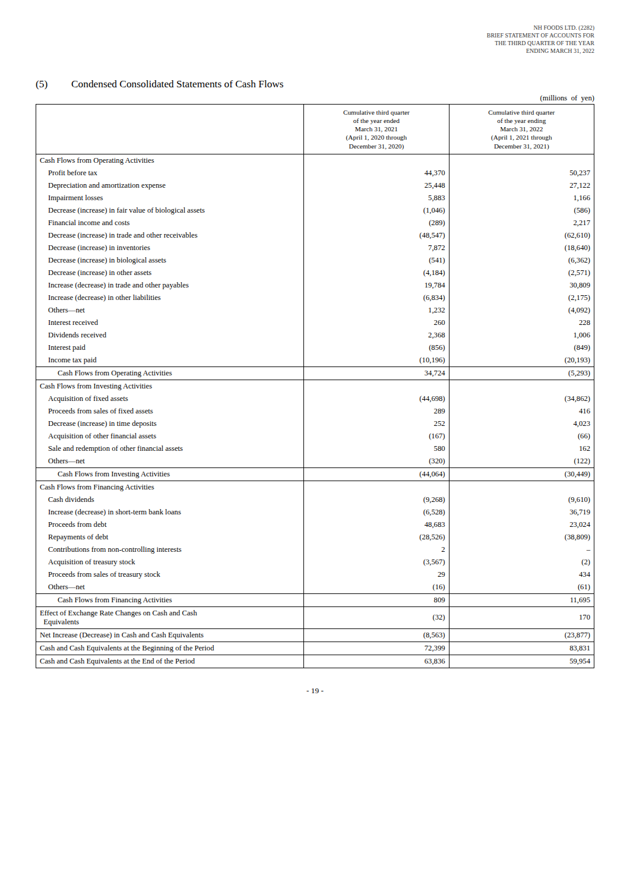NH FOODS LTD. (2282)
BRIEF STATEMENT OF ACCOUNTS FOR
THE THIRD QUARTER OF THE YEAR
ENDING MARCH 31, 2022
(5) Condensed Consolidated Statements of Cash Flows
(millions of yen)
| | Cumulative third quarter of the year ended March 31, 2021 (April 1, 2020 through December 31, 2020) | Cumulative third quarter of the year ending March 31, 2022 (April 1, 2021 through December 31, 2021) |
| --- | --- | --- |
| Cash Flows from Operating Activities | | |
| Profit before tax | 44,370 | 50,237 |
| Depreciation and amortization expense | 25,448 | 27,122 |
| Impairment losses | 5,883 | 1,166 |
| Decrease (increase) in fair value of biological assets | (1,046) | (586) |
| Financial income and costs | (289) | 2,217 |
| Decrease (increase) in trade and other receivables | (48,547) | (62,610) |
| Decrease (increase) in inventories | 7,872 | (18,640) |
| Decrease (increase) in biological assets | (541) | (6,362) |
| Decrease (increase) in other assets | (4,184) | (2,571) |
| Increase (decrease) in trade and other payables | 19,784 | 30,809 |
| Increase (decrease) in other liabilities | (6,834) | (2,175) |
| Others—net | 1,232 | (4,092) |
| Interest received | 260 | 228 |
| Dividends received | 2,368 | 1,006 |
| Interest paid | (856) | (849) |
| Income tax paid | (10,196) | (20,193) |
| Cash Flows from Operating Activities | 34,724 | (5,293) |
| Cash Flows from Investing Activities | | |
| Acquisition of fixed assets | (44,698) | (34,862) |
| Proceeds from sales of fixed assets | 289 | 416 |
| Decrease (increase) in time deposits | 252 | 4,023 |
| Acquisition of other financial assets | (167) | (66) |
| Sale and redemption of other financial assets | 580 | 162 |
| Others—net | (320) | (122) |
| Cash Flows from Investing Activities | (44,064) | (30,449) |
| Cash Flows from Financing Activities | | |
| Cash dividends | (9,268) | (9,610) |
| Increase (decrease) in short-term bank loans | (6,528) | 36,719 |
| Proceeds from debt | 48,683 | 23,024 |
| Repayments of debt | (28,526) | (38,809) |
| Contributions from non-controlling interests | 2 | – |
| Acquisition of treasury stock | (3,567) | (2) |
| Proceeds from sales of treasury stock | 29 | 434 |
| Others—net | (16) | (61) |
| Cash Flows from Financing Activities | 809 | 11,695 |
| Effect of Exchange Rate Changes on Cash and Cash Equivalents | (32) | 170 |
| Net Increase (Decrease) in Cash and Cash Equivalents | (8,563) | (23,877) |
| Cash and Cash Equivalents at the Beginning of the Period | 72,399 | 83,831 |
| Cash and Cash Equivalents at the End of the Period | 63,836 | 59,954 |
- 19 -